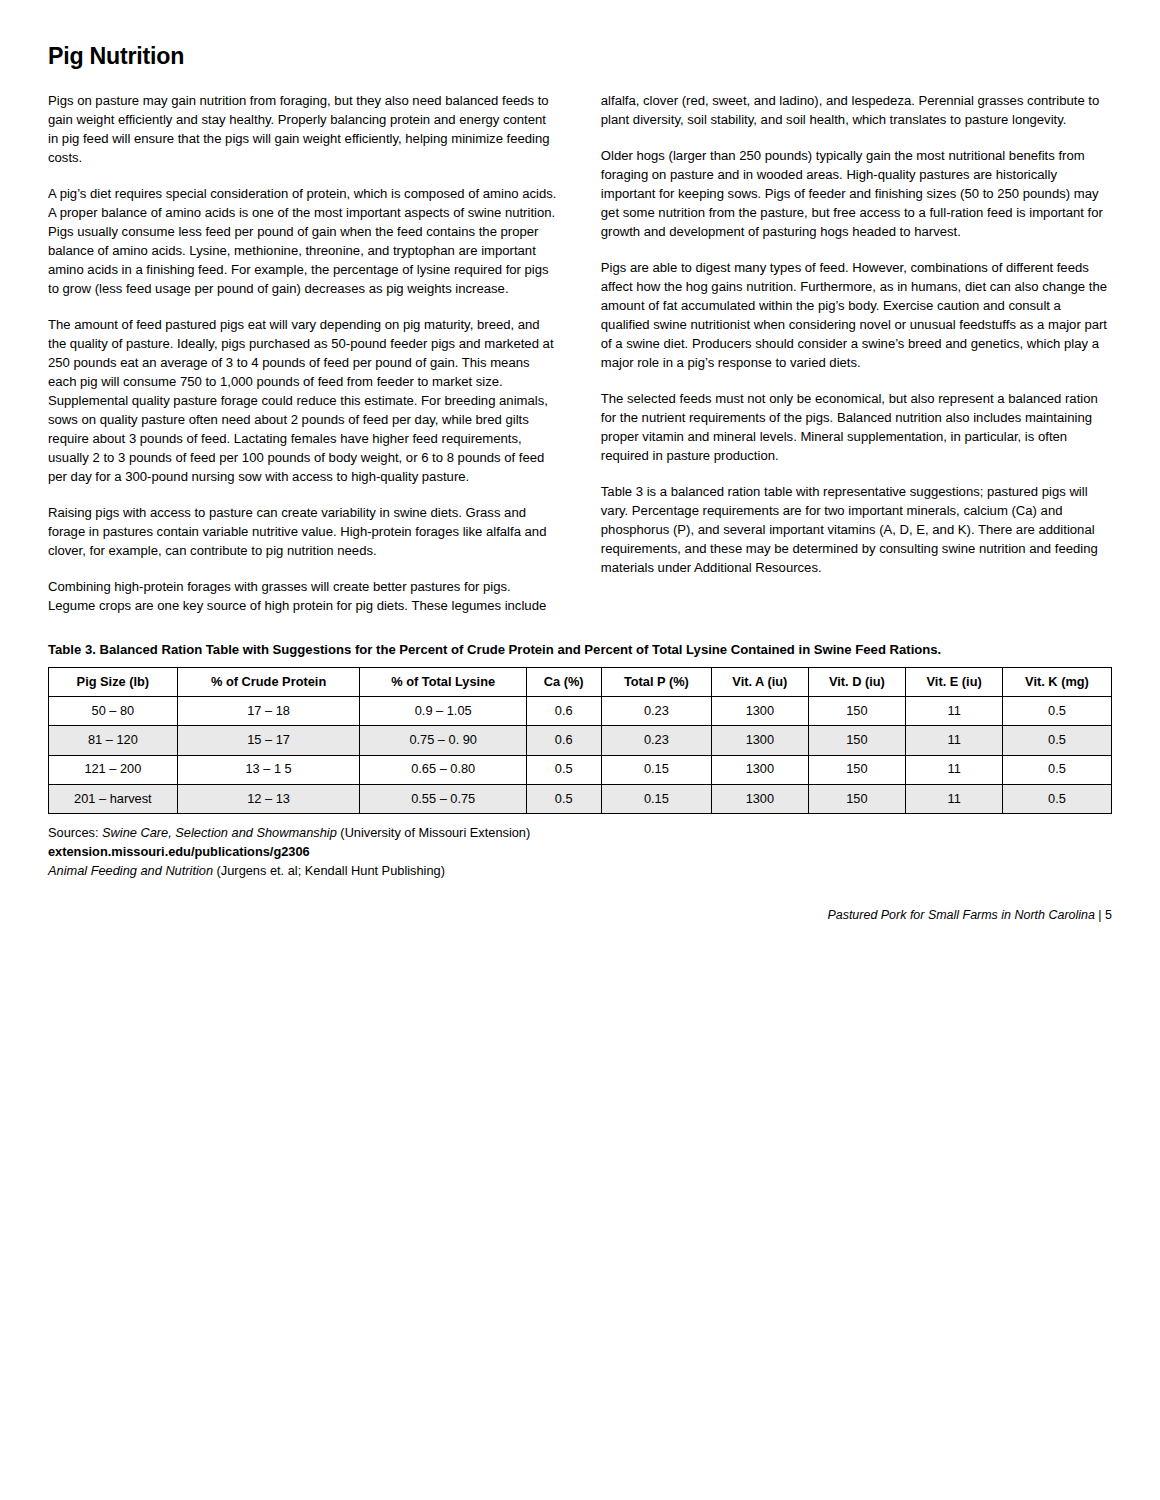Pig Nutrition
Pigs on pasture may gain nutrition from foraging, but they also need balanced feeds to gain weight efficiently and stay healthy. Properly balancing protein and energy content in pig feed will ensure that the pigs will gain weight efficiently, helping minimize feeding costs.
A pig’s diet requires special consideration of protein, which is composed of amino acids. A proper balance of amino acids is one of the most important aspects of swine nutrition. Pigs usually consume less feed per pound of gain when the feed contains the proper balance of amino acids. Lysine, methionine, threonine, and tryptophan are important amino acids in a finishing feed. For example, the percentage of lysine required for pigs to grow (less feed usage per pound of gain) decreases as pig weights increase.
The amount of feed pastured pigs eat will vary depending on pig maturity, breed, and the quality of pasture. Ideally, pigs purchased as 50-pound feeder pigs and marketed at 250 pounds eat an average of 3 to 4 pounds of feed per pound of gain. This means each pig will consume 750 to 1,000 pounds of feed from feeder to market size. Supplemental quality pasture forage could reduce this estimate. For breeding animals, sows on quality pasture often need about 2 pounds of feed per day, while bred gilts require about 3 pounds of feed. Lactating females have higher feed requirements, usually 2 to 3 pounds of feed per 100 pounds of body weight, or 6 to 8 pounds of feed per day for a 300-pound nursing sow with access to high-quality pasture.
Raising pigs with access to pasture can create variability in swine diets. Grass and forage in pastures contain variable nutritive value. High-protein forages like alfalfa and clover, for example, can contribute to pig nutrition needs.
Combining high-protein forages with grasses will create better pastures for pigs. Legume crops are one key source of high protein for pig diets. These legumes include alfalfa, clover (red, sweet, and ladino), and lespedeza. Perennial grasses contribute to plant diversity, soil stability, and soil health, which translates to pasture longevity.
Older hogs (larger than 250 pounds) typically gain the most nutritional benefits from foraging on pasture and in wooded areas. High-quality pastures are historically important for keeping sows. Pigs of feeder and finishing sizes (50 to 250 pounds) may get some nutrition from the pasture, but free access to a full-ration feed is important for growth and development of pasturing hogs headed to harvest.
Pigs are able to digest many types of feed. However, combinations of different feeds affect how the hog gains nutrition. Furthermore, as in humans, diet can also change the amount of fat accumulated within the pig’s body. Exercise caution and consult a qualified swine nutritionist when considering novel or unusual feedstuffs as a major part of a swine diet. Producers should consider a swine’s breed and genetics, which play a major role in a pig’s response to varied diets.
The selected feeds must not only be economical, but also represent a balanced ration for the nutrient requirements of the pigs. Balanced nutrition also includes maintaining proper vitamin and mineral levels. Mineral supplementation, in particular, is often required in pasture production.
Table 3 is a balanced ration table with representative suggestions; pastured pigs will vary. Percentage requirements are for two important minerals, calcium (Ca) and phosphorus (P), and several important vitamins (A, D, E, and K). There are additional requirements, and these may be determined by consulting swine nutrition and feeding materials under Additional Resources.
Table 3. Balanced Ration Table with Suggestions for the Percent of Crude Protein and Percent of Total Lysine Contained in Swine Feed Rations.
| Pig Size (lb) | % of Crude Protein | % of Total Lysine | Ca (%) | Total P (%) | Vit. A (iu) | Vit. D (iu) | Vit. E (iu) | Vit. K (mg) |
| --- | --- | --- | --- | --- | --- | --- | --- | --- |
| 50 – 80 | 17 – 18 | 0.9 – 1.05 | 0.6 | 0.23 | 1300 | 150 | 11 | 0.5 |
| 81 – 120 | 15 – 17 | 0.75 – 0. 90 | 0.6 | 0.23 | 1300 | 150 | 11 | 0.5 |
| 121 – 200 | 13 – 1 5 | 0.65 – 0.80 | 0.5 | 0.15 | 1300 | 150 | 11 | 0.5 |
| 201 – harvest | 12 – 13 | 0.55 – 0.75 | 0.5 | 0.15 | 1300 | 150 | 11 | 0.5 |
Sources: Swine Care, Selection and Showmanship (University of Missouri Extension)
extension.missouri.edu/publications/g2306
Animal Feeding and Nutrition (Jurgens et. al; Kendall Hunt Publishing)
Pastured Pork for Small Farms in North Carolina | 5